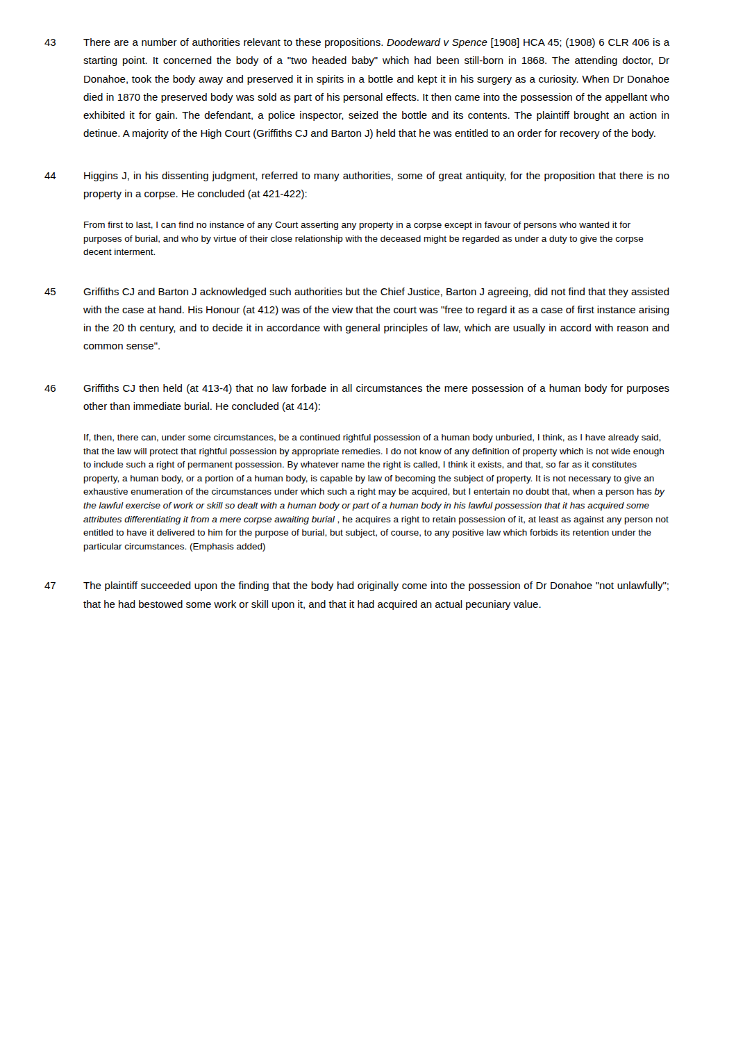There are a number of authorities relevant to these propositions. Doodeward v Spence [1908] HCA 45; (1908) 6 CLR 406 is a starting point. It concerned the body of a "two headed baby" which had been still-born in 1868. The attending doctor, Dr Donahoe, took the body away and preserved it in spirits in a bottle and kept it in his surgery as a curiosity. When Dr Donahoe died in 1870 the preserved body was sold as part of his personal effects. It then came into the possession of the appellant who exhibited it for gain. The defendant, a police inspector, seized the bottle and its contents. The plaintiff brought an action in detinue. A majority of the High Court (Griffiths CJ and Barton J) held that he was entitled to an order for recovery of the body.
Higgins J, in his dissenting judgment, referred to many authorities, some of great antiquity, for the proposition that there is no property in a corpse. He concluded (at 421-422):
From first to last, I can find no instance of any Court asserting any property in a corpse except in favour of persons who wanted it for purposes of burial, and who by virtue of their close relationship with the deceased might be regarded as under a duty to give the corpse decent interment.
Griffiths CJ and Barton J acknowledged such authorities but the Chief Justice, Barton J agreeing, did not find that they assisted with the case at hand. His Honour (at 412) was of the view that the court was "free to regard it as a case of first instance arising in the 20 th century, and to decide it in accordance with general principles of law, which are usually in accord with reason and common sense".
Griffiths CJ then held (at 413-4) that no law forbade in all circumstances the mere possession of a human body for purposes other than immediate burial. He concluded (at 414):
If, then, there can, under some circumstances, be a continued rightful possession of a human body unburied, I think, as I have already said, that the law will protect that rightful possession by appropriate remedies. I do not know of any definition of property which is not wide enough to include such a right of permanent possession. By whatever name the right is called, I think it exists, and that, so far as it constitutes property, a human body, or a portion of a human body, is capable by law of becoming the subject of property. It is not necessary to give an exhaustive enumeration of the circumstances under which such a right may be acquired, but I entertain no doubt that, when a person has by the lawful exercise of work or skill so dealt with a human body or part of a human body in his lawful possession that it has acquired some attributes differentiating it from a mere corpse awaiting burial , he acquires a right to retain possession of it, at least as against any person not entitled to have it delivered to him for the purpose of burial, but subject, of course, to any positive law which forbids its retention under the particular circumstances. (Emphasis added)
The plaintiff succeeded upon the finding that the body had originally come into the possession of Dr Donahoe "not unlawfully"; that he had bestowed some work or skill upon it, and that it had acquired an actual pecuniary value.